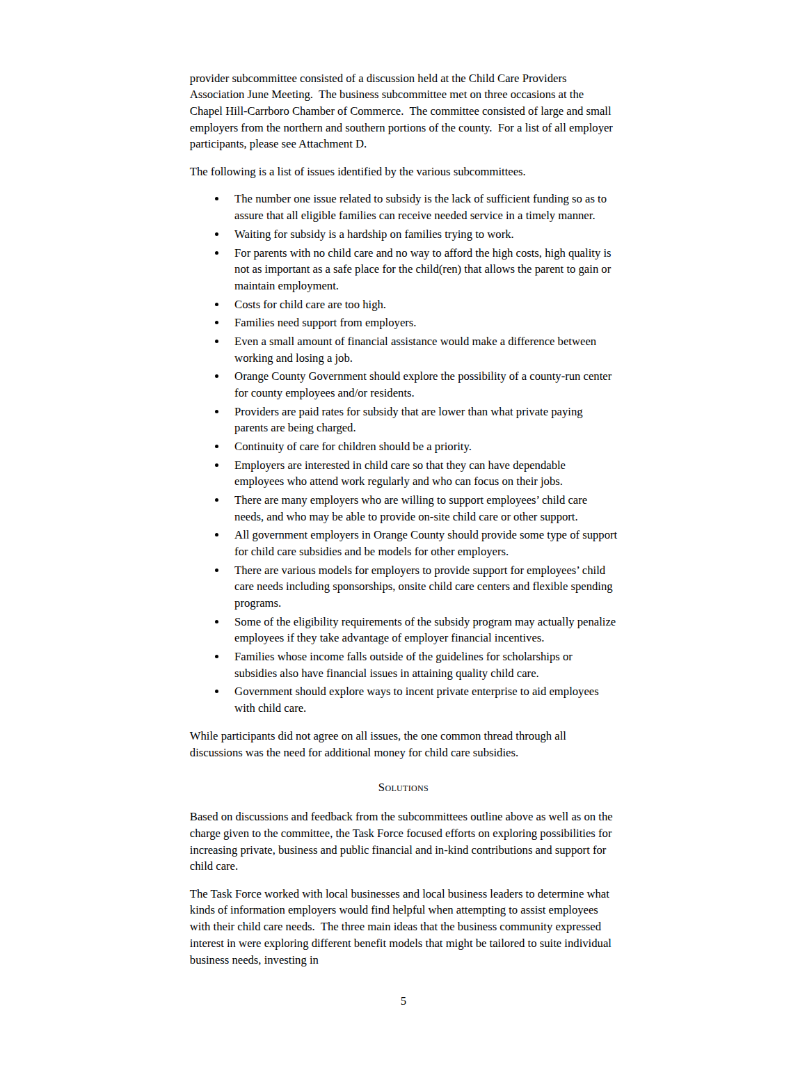provider subcommittee consisted of a discussion held at the Child Care Providers Association June Meeting. The business subcommittee met on three occasions at the Chapel Hill-Carrboro Chamber of Commerce. The committee consisted of large and small employers from the northern and southern portions of the county. For a list of all employer participants, please see Attachment D.
The following is a list of issues identified by the various subcommittees.
The number one issue related to subsidy is the lack of sufficient funding so as to assure that all eligible families can receive needed service in a timely manner.
Waiting for subsidy is a hardship on families trying to work.
For parents with no child care and no way to afford the high costs, high quality is not as important as a safe place for the child(ren) that allows the parent to gain or maintain employment.
Costs for child care are too high.
Families need support from employers.
Even a small amount of financial assistance would make a difference between working and losing a job.
Orange County Government should explore the possibility of a county-run center for county employees and/or residents.
Providers are paid rates for subsidy that are lower than what private paying parents are being charged.
Continuity of care for children should be a priority.
Employers are interested in child care so that they can have dependable employees who attend work regularly and who can focus on their jobs.
There are many employers who are willing to support employees’ child care needs, and who may be able to provide on-site child care or other support.
All government employers in Orange County should provide some type of support for child care subsidies and be models for other employers.
There are various models for employers to provide support for employees’ child care needs including sponsorships, onsite child care centers and flexible spending programs.
Some of the eligibility requirements of the subsidy program may actually penalize employees if they take advantage of employer financial incentives.
Families whose income falls outside of the guidelines for scholarships or subsidies also have financial issues in attaining quality child care.
Government should explore ways to incent private enterprise to aid employees with child care.
While participants did not agree on all issues, the one common thread through all discussions was the need for additional money for child care subsidies.
Solutions
Based on discussions and feedback from the subcommittees outline above as well as on the charge given to the committee, the Task Force focused efforts on exploring possibilities for increasing private, business and public financial and in-kind contributions and support for child care.
The Task Force worked with local businesses and local business leaders to determine what kinds of information employers would find helpful when attempting to assist employees with their child care needs. The three main ideas that the business community expressed interest in were exploring different benefit models that might be tailored to suite individual business needs, investing in
5